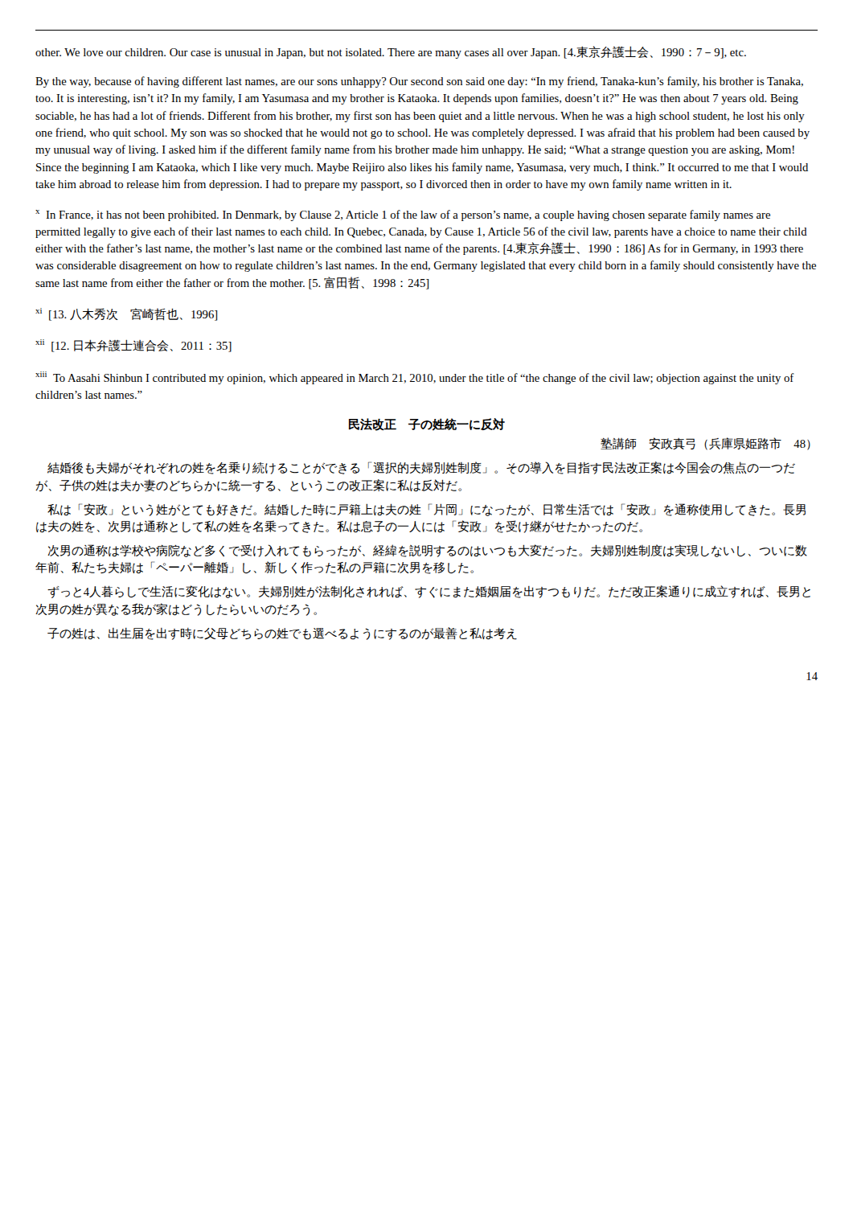other. We love our children. Our case is unusual in Japan, but not isolated. There are many cases all over Japan. [4.東京弁護士会、1990：7－9], etc.
By the way, because of having different last names, are our sons unhappy? Our second son said one day: “In my friend, Tanaka-kun’s family, his brother is Tanaka, too. It is interesting, isn’t it? In my family, I am Yasumasa and my brother is Kataoka. It depends upon families, doesn’t it?” He was then about 7 years old. Being sociable, he has had a lot of friends. Different from his brother, my first son has been quiet and a little nervous. When he was a high school student, he lost his only one friend, who quit school. My son was so shocked that he would not go to school. He was completely depressed. I was afraid that his problem had been caused by my unusual way of living. I asked him if the different family name from his brother made him unhappy. He said; “What a strange question you are asking, Mom! Since the beginning I am Kataoka, which I like very much. Maybe Reijiro also likes his family name, Yasumasa, very much, I think.” It occurred to me that I would take him abroad to release him from depression. I had to prepare my passport, so I divorced then in order to have my own family name written in it.
x In France, it has not been prohibited. In Denmark, by Clause 2, Article 1 of the law of a person’s name, a couple having chosen separate family names are permitted legally to give each of their last names to each child. In Quebec, Canada, by Cause 1, Article 56 of the civil law, parents have a choice to name their child either with the father’s last name, the mother’s last name or the combined last name of the parents. [4.東京弁護士、1990：186] As for in Germany, in 1993 there was considerable disagreement on how to regulate children’s last names. In the end, Germany legislated that every child born in a family should consistently have the same last name from either the father or from the mother. [5. 富田哲、1998：245]
xi [13. 八木秀次　宮崎哲也、1996]
xii [12. 日本弁護士連合会、2011：35]
xiii To Aasahi Shinbun I contributed my opinion, which appeared in March 21, 2010, under the title of “the change of the civil law; objection against the unity of children’s last names.”
民法改正　子の姓統一に反対
塾講師　安政真弓（兵庫県姫路市　48）
結婚後も夫婦がそれぞれの姓を名乗り続けることができる「選択的夫婦別姓制度」。その導入を目指す民法改正案は今国会の焦点の一つだが、子供の姓は夫か妻のどちらかに統一する、というこの改正案に私は反対だ。
私は「安政」という姓がとても好きだ。結婚した時に戸籍上は夫の姓「片岡」になったが、日常生活では「安政」を通称使用してきた。長男は夫の姓を、次男は通称として私の姓を名乗ってきた。私は息子の一人には「安政」を受け継がせたかったのだ。
次男の通称は学校や病院など多くで受け入れてもらったが、経緯を説明するのはいつも大変だった。夫婦別姓制度は実現しないし、ついに数年前、私たち夫婦は「ペーパー離婚」し、新しく作った私の戸籍に次男を移した。
ずっと4人暮らしで生活に変化はない。夫婦別姓が法制化されれば、すぐにまた婚姻届を出すつもりだ。ただ改正案通りに成立すれば、長男と次男の姓が異なる我が家はどうしたらいいのだろう。
子の姓は、出生届を出す時に父母どちらの姓でも選べるようにするのが最善と私は考え
14